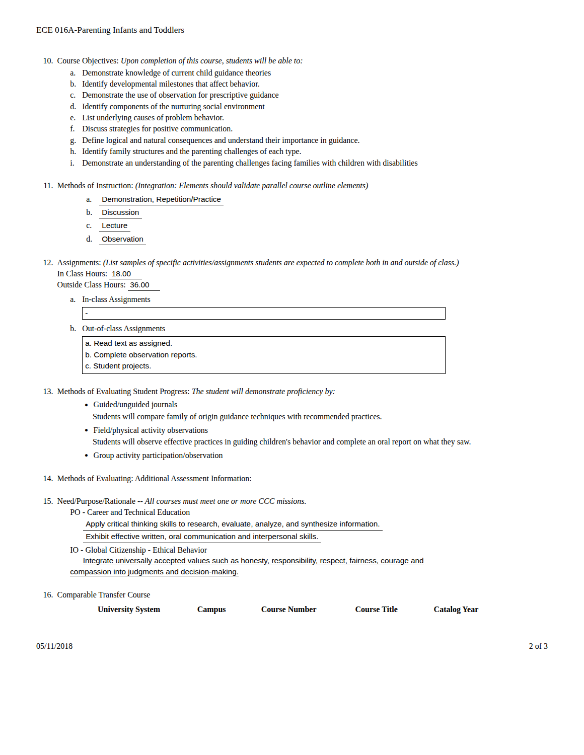ECE 016A-Parenting Infants and Toddlers
10. Course Objectives: Upon completion of this course, students will be able to:
a. Demonstrate knowledge of current child guidance theories
b. Identify developmental milestones that affect behavior.
c. Demonstrate the use of observation for prescriptive guidance
d. Identify components of the nurturing social environment
e. List underlying causes of problem behavior.
f. Discuss strategies for positive communication.
g. Define logical and natural consequences and understand their importance in guidance.
h. Identify family structures and the parenting challenges of each type.
i. Demonstrate an understanding of the parenting challenges facing families with children with disabilities
11. Methods of Instruction: (Integration: Elements should validate parallel course outline elements)
a. Demonstration, Repetition/Practice
b. Discussion
c. Lecture
d. Observation
12. Assignments: (List samples of specific activities/assignments students are expected to complete both in and outside of class.)
In Class Hours: 18.00
Outside Class Hours: 36.00
a. In-class Assignments
-
b. Out-of-class Assignments
a. Read text as assigned.
b. Complete observation reports.
c. Student projects.
13. Methods of Evaluating Student Progress: The student will demonstrate proficiency by:
Guided/unguided journals
Students will compare family of origin guidance techniques with recommended practices.
Field/physical activity observations
Students will observe effective practices in guiding children's behavior and complete an oral report on what they saw.
Group activity participation/observation
14. Methods of Evaluating: Additional Assessment Information:
15. Need/Purpose/Rationale -- All courses must meet one or more CCC missions.
PO - Career and Technical Education
Apply critical thinking skills to research, evaluate, analyze, and synthesize information. Exhibit effective written, oral communication and interpersonal skills.
IO - Global Citizenship - Ethical Behavior
Integrate universally accepted values such as honesty, responsibility, respect, fairness, courage and
compassion into judgments and decision-making.
16. Comparable Transfer Course
| University System | Campus | Course Number | Course Title | Catalog Year |
| --- | --- | --- | --- | --- |
05/11/2018 2 of 3